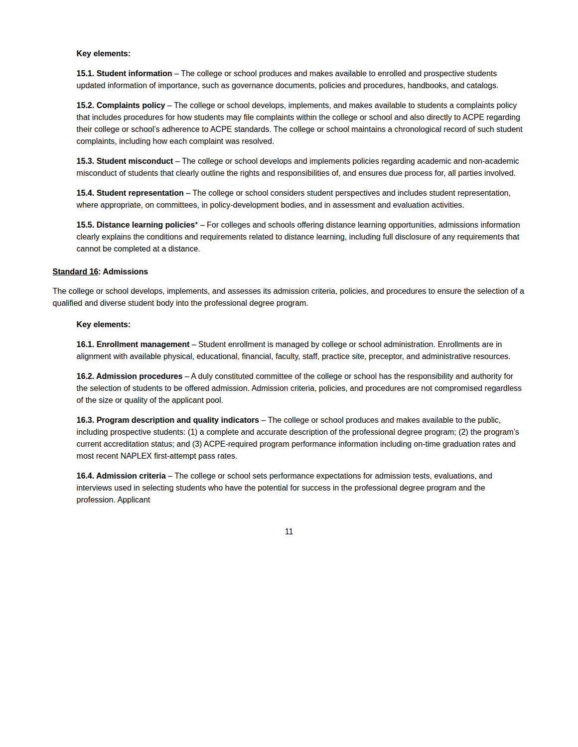Key elements:
15.1. Student information – The college or school produces and makes available to enrolled and prospective students updated information of importance, such as governance documents, policies and procedures, handbooks, and catalogs.
15.2. Complaints policy – The college or school develops, implements, and makes available to students a complaints policy that includes procedures for how students may file complaints within the college or school and also directly to ACPE regarding their college or school’s adherence to ACPE standards. The college or school maintains a chronological record of such student complaints, including how each complaint was resolved.
15.3. Student misconduct – The college or school develops and implements policies regarding academic and non-academic misconduct of students that clearly outline the rights and responsibilities of, and ensures due process for, all parties involved.
15.4. Student representation – The college or school considers student perspectives and includes student representation, where appropriate, on committees, in policy-development bodies, and in assessment and evaluation activities.
15.5. Distance learning policies* – For colleges and schools offering distance learning opportunities, admissions information clearly explains the conditions and requirements related to distance learning, including full disclosure of any requirements that cannot be completed at a distance.
Standard 16: Admissions
The college or school develops, implements, and assesses its admission criteria, policies, and procedures to ensure the selection of a qualified and diverse student body into the professional degree program.
Key elements:
16.1. Enrollment management – Student enrollment is managed by college or school administration. Enrollments are in alignment with available physical, educational, financial, faculty, staff, practice site, preceptor, and administrative resources.
16.2. Admission procedures – A duly constituted committee of the college or school has the responsibility and authority for the selection of students to be offered admission. Admission criteria, policies, and procedures are not compromised regardless of the size or quality of the applicant pool.
16.3. Program description and quality indicators – The college or school produces and makes available to the public, including prospective students: (1) a complete and accurate description of the professional degree program; (2) the program’s current accreditation status; and (3) ACPE-required program performance information including on-time graduation rates and most recent NAPLEX first-attempt pass rates.
16.4. Admission criteria – The college or school sets performance expectations for admission tests, evaluations, and interviews used in selecting students who have the potential for success in the professional degree program and the profession. Applicant
11